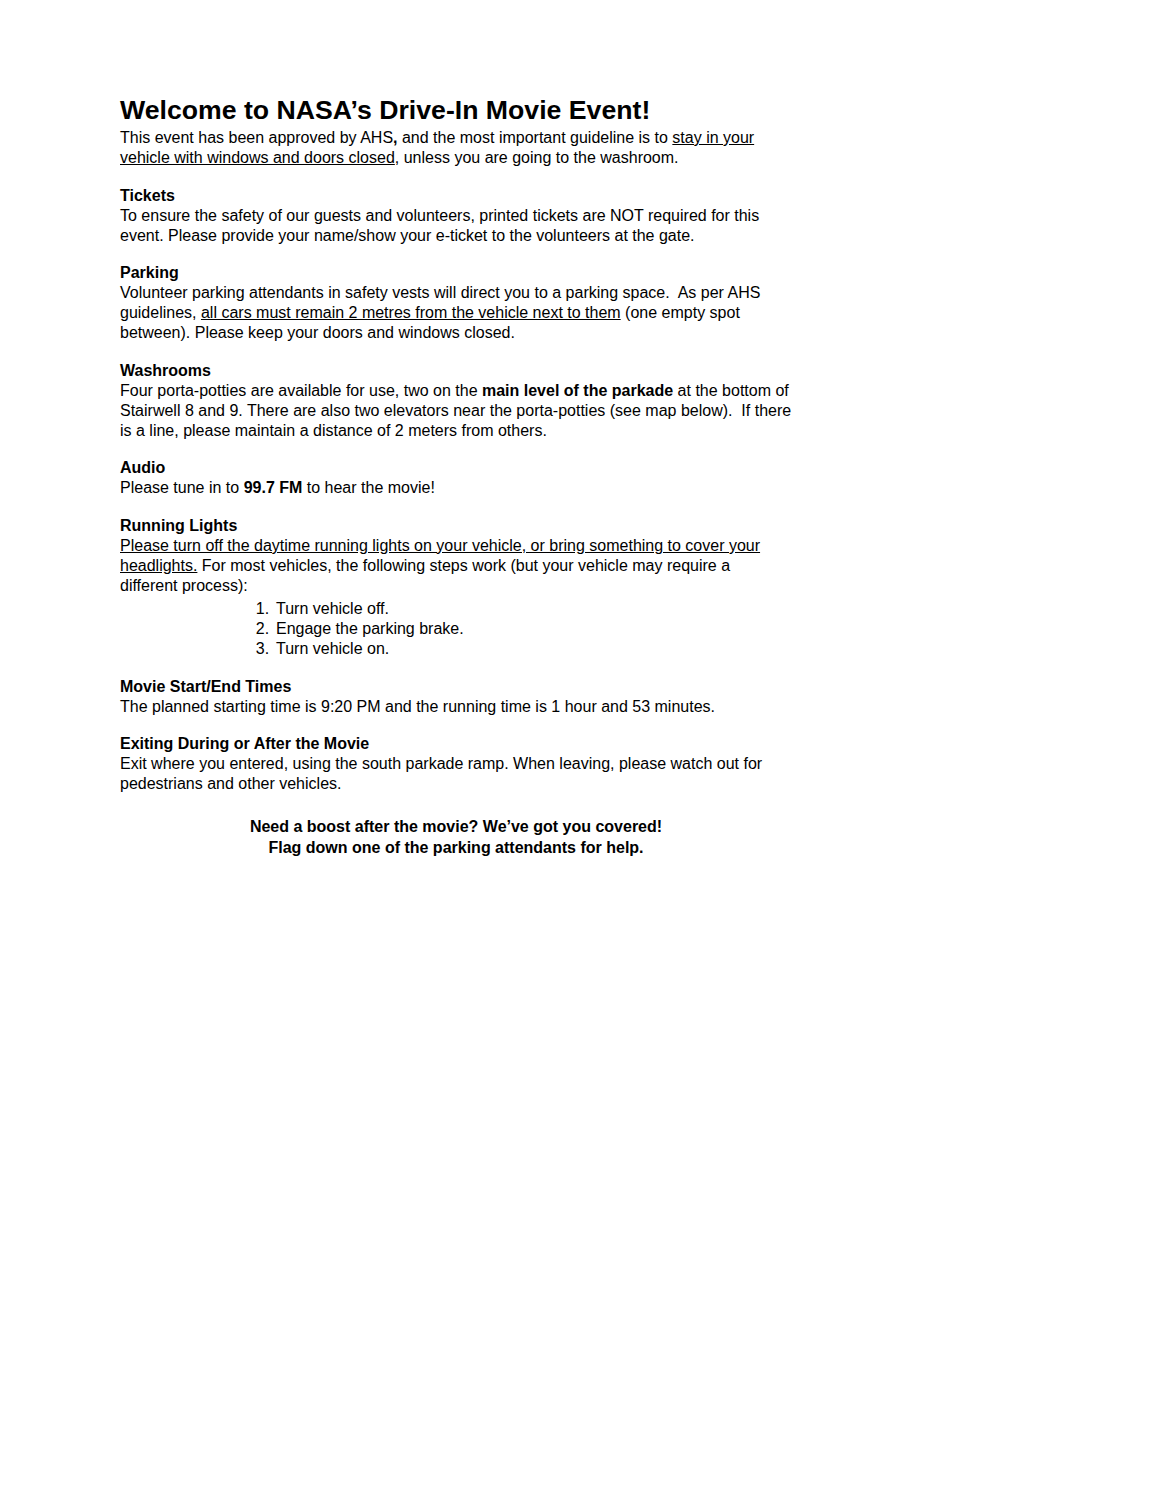Welcome to NASA’s Drive-In Movie Event!
This event has been approved by AHS, and the most important guideline is to stay in your vehicle with windows and doors closed, unless you are going to the washroom.
Tickets
To ensure the safety of our guests and volunteers, printed tickets are NOT required for this event. Please provide your name/show your e-ticket to the volunteers at the gate.
Parking
Volunteer parking attendants in safety vests will direct you to a parking space. As per AHS guidelines, all cars must remain 2 metres from the vehicle next to them (one empty spot between). Please keep your doors and windows closed.
Washrooms
Four porta-potties are available for use, two on the main level of the parkade at the bottom of Stairwell 8 and 9. There are also two elevators near the porta-potties (see map below). If there is a line, please maintain a distance of 2 meters from others.
Audio
Please tune in to 99.7 FM to hear the movie!
Running Lights
Please turn off the daytime running lights on your vehicle, or bring something to cover your headlights. For most vehicles, the following steps work (but your vehicle may require a different process):
Turn vehicle off.
Engage the parking brake.
Turn vehicle on.
Movie Start/End Times
The planned starting time is 9:20 PM and the running time is 1 hour and 53 minutes.
Exiting During or After the Movie
Exit where you entered, using the south parkade ramp. When leaving, please watch out for pedestrians and other vehicles.
Need a boost after the movie? We’ve got you covered!
Flag down one of the parking attendants for help.